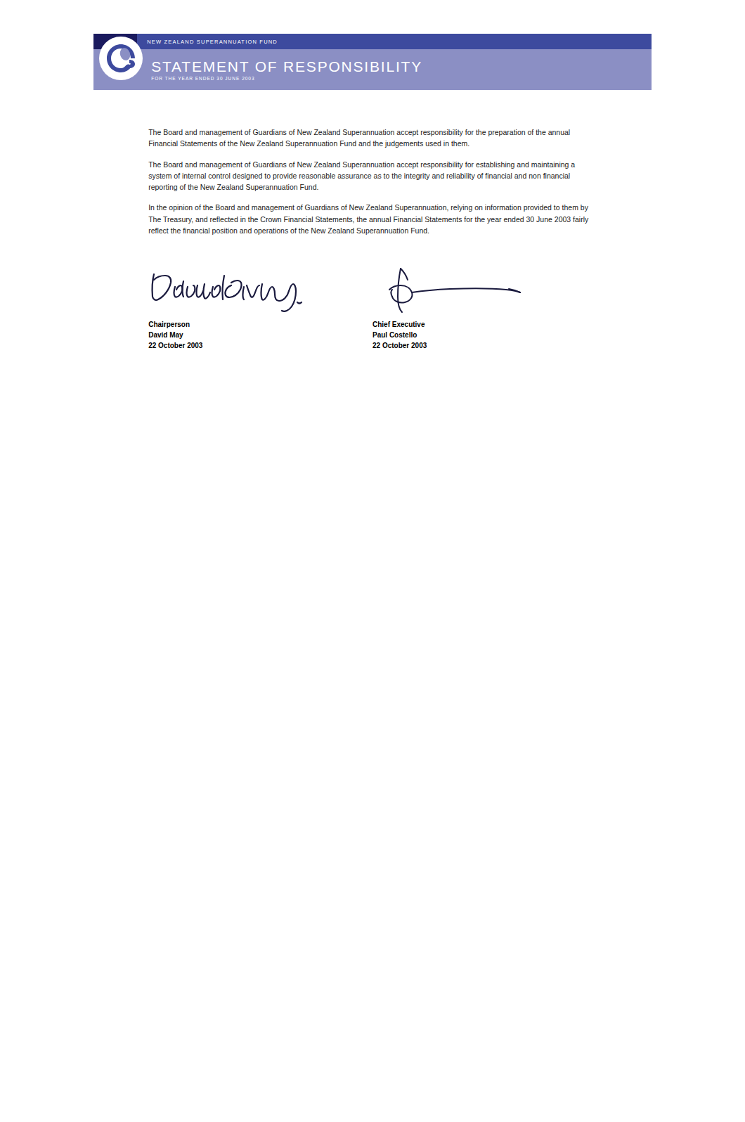14
NEW ZEALAND SUPERANNUATION FUND
STATEMENT OF RESPONSIBILITY
FOR THE YEAR ENDED 30 JUNE 2003
The Board and management of Guardians of New Zealand Superannuation accept responsibility for the preparation of the annual Financial Statements of the New Zealand Superannuation Fund and the judgements used in them.
The Board and management of Guardians of New Zealand Superannuation accept responsibility for establishing and maintaining a system of internal control designed to provide reasonable assurance as to the integrity and reliability of financial and non financial reporting of the New Zealand Superannuation Fund.
In the opinion of the Board and management of Guardians of New Zealand Superannuation, relying on information provided to them by The Treasury, and reflected in the Crown Financial Statements, the annual Financial Statements for the year ended 30 June 2003 fairly reflect the financial position and operations of the New Zealand Superannuation Fund.
Chairperson
David May
22 October 2003
Chief Executive
Paul Costello
22 October 2003